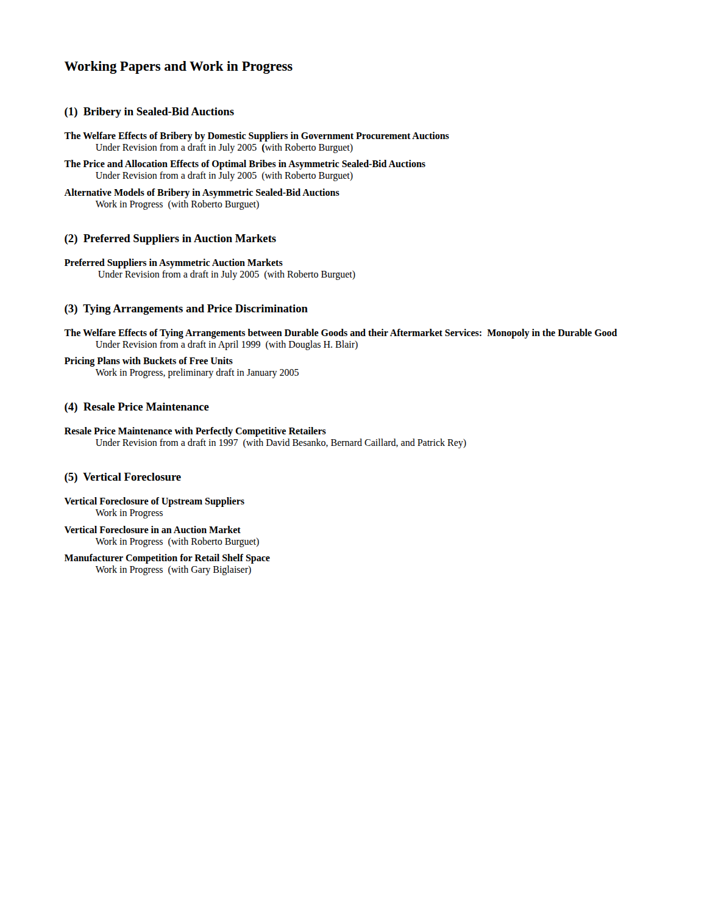Working Papers and Work in Progress
(1) Bribery in Sealed-Bid Auctions
The Welfare Effects of Bribery by Domestic Suppliers in Government Procurement Auctions
Under Revision from a draft in July 2005 (with Roberto Burguet)
The Price and Allocation Effects of Optimal Bribes in Asymmetric Sealed-Bid Auctions
Under Revision from a draft in July 2005 (with Roberto Burguet)
Alternative Models of Bribery in Asymmetric Sealed-Bid Auctions
Work in Progress (with Roberto Burguet)
(2) Preferred Suppliers in Auction Markets
Preferred Suppliers in Asymmetric Auction Markets
Under Revision from a draft in July 2005 (with Roberto Burguet)
(3) Tying Arrangements and Price Discrimination
The Welfare Effects of Tying Arrangements between Durable Goods and their Aftermarket Services: Monopoly in the Durable Good
Under Revision from a draft in April 1999 (with Douglas H. Blair)
Pricing Plans with Buckets of Free Units
Work in Progress, preliminary draft in January 2005
(4) Resale Price Maintenance
Resale Price Maintenance with Perfectly Competitive Retailers
Under Revision from a draft in 1997 (with David Besanko, Bernard Caillard, and Patrick Rey)
(5) Vertical Foreclosure
Vertical Foreclosure of Upstream Suppliers
Work in Progress
Vertical Foreclosure in an Auction Market
Work in Progress (with Roberto Burguet)
Manufacturer Competition for Retail Shelf Space
Work in Progress (with Gary Biglaiser)